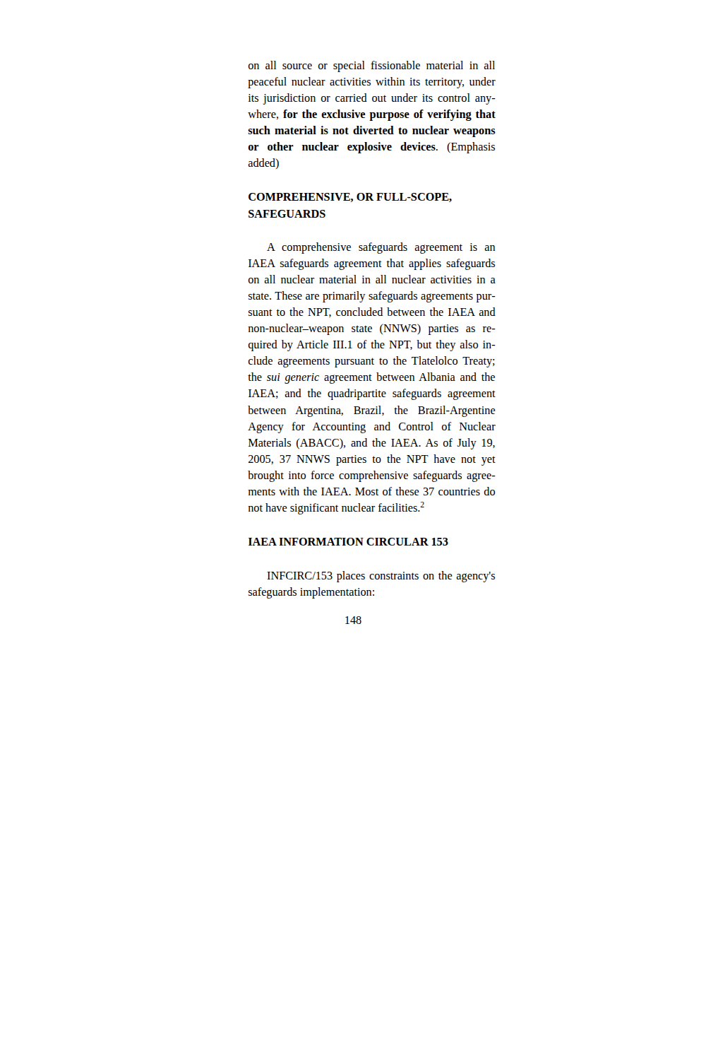on all source or special fissionable material in all peaceful nuclear activities within its territory, under its jurisdiction or carried out under its control anywhere, for the exclusive purpose of verifying that such material is not diverted to nuclear weapons or other nuclear explosive devices. (Emphasis added)
Comprehensive, or Full-Scope,
Safeguards
A comprehensive safeguards agreement is an IAEA safeguards agreement that applies safeguards on all nuclear material in all nuclear activities in a state. These are primarily safeguards agreements pursuant to the NPT, concluded between the IAEA and non-nuclear–weapon state (NNWS) parties as required by Article III.1 of the NPT, but they also include agreements pursuant to the Tlatelolco Treaty; the sui generic agreement between Albania and the IAEA; and the quadripartite safeguards agreement between Argentina, Brazil, the Brazil-Argentine Agency for Accounting and Control of Nuclear Materials (ABACC), and the IAEA. As of July 19, 2005, 37 NNWS parties to the NPT have not yet brought into force comprehensive safeguards agreements with the IAEA. Most of these 37 countries do not have significant nuclear facilities.2
IAEA Information Circular 153
INFCIRC/153 places constraints on the agency's safeguards implementation:
148